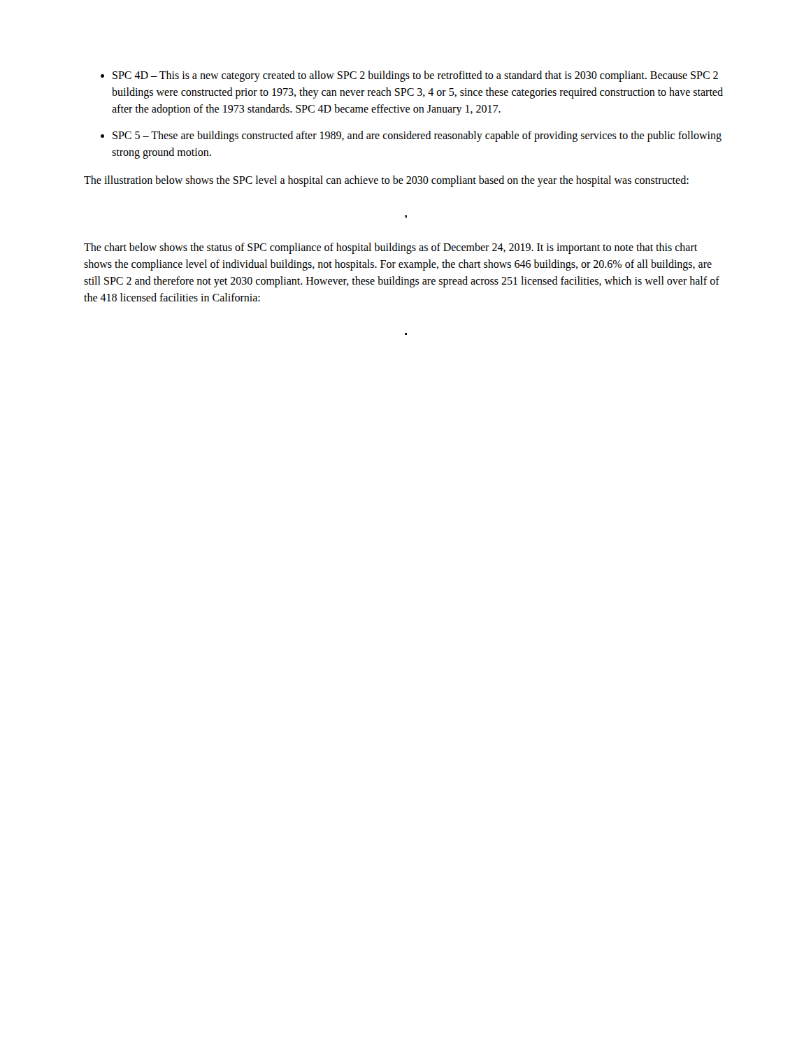SPC 4D – This is a new category created to allow SPC 2 buildings to be retrofitted to a standard that is 2030 compliant. Because SPC 2 buildings were constructed prior to 1973, they can never reach SPC 3, 4 or 5, since these categories required construction to have started after the adoption of the 1973 standards. SPC 4D became effective on January 1, 2017.
SPC 5 – These are buildings constructed after 1989, and are considered reasonably capable of providing services to the public following strong ground motion.
The illustration below shows the SPC level a hospital can achieve to be 2030 compliant based on the year the hospital was constructed:
The chart below shows the status of SPC compliance of hospital buildings as of December 24, 2019. It is important to note that this chart shows the compliance level of individual buildings, not hospitals. For example, the chart shows 646 buildings, or 20.6% of all buildings, are still SPC 2 and therefore not yet 2030 compliant. However, these buildings are spread across 251 licensed facilities, which is well over half of the 418 licensed facilities in California: